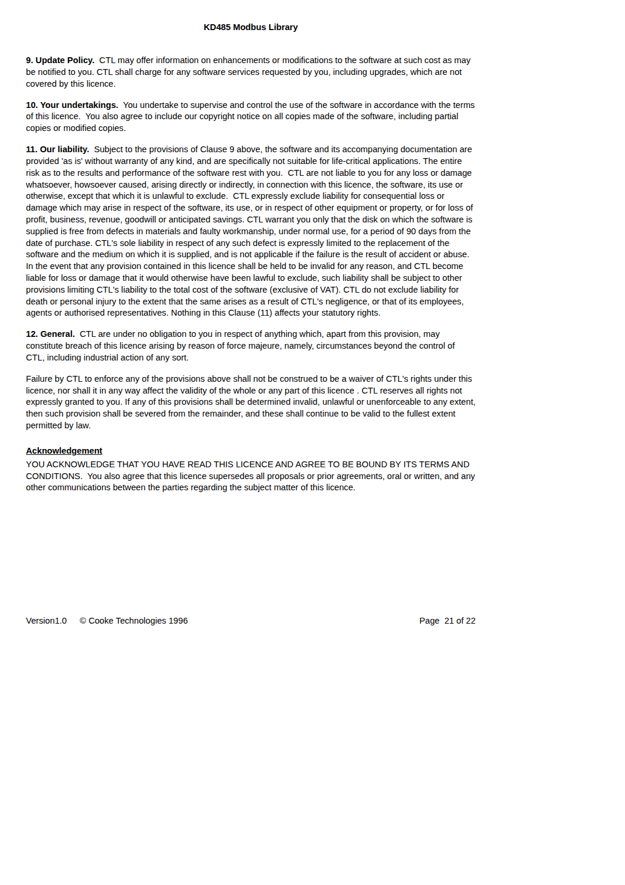KD485 Modbus Library
9. Update Policy. CTL may offer information on enhancements or modifications to the software at such cost as may be notified to you. CTL shall charge for any software services requested by you, including upgrades, which are not covered by this licence.
10. Your undertakings. You undertake to supervise and control the use of the software in accordance with the terms of this licence. You also agree to include our copyright notice on all copies made of the software, including partial copies or modified copies.
11. Our liability. Subject to the provisions of Clause 9 above, the software and its accompanying documentation are provided 'as is' without warranty of any kind, and are specifically not suitable for life-critical applications. The entire risk as to the results and performance of the software rest with you. CTL are not liable to you for any loss or damage whatsoever, howsoever caused, arising directly or indirectly, in connection with this licence, the software, its use or otherwise, except that which it is unlawful to exclude. CTL expressly exclude liability for consequential loss or damage which may arise in respect of the software, its use, or in respect of other equipment or property, or for loss of profit, business, revenue, goodwill or anticipated savings. CTL warrant you only that the disk on which the software is supplied is free from defects in materials and faulty workmanship, under normal use, for a period of 90 days from the date of purchase. CTL's sole liability in respect of any such defect is expressly limited to the replacement of the software and the medium on which it is supplied, and is not applicable if the failure is the result of accident or abuse. In the event that any provision contained in this licence shall be held to be invalid for any reason, and CTL become liable for loss or damage that it would otherwise have been lawful to exclude, such liability shall be subject to other provisions limiting CTL's liability to the total cost of the software (exclusive of VAT). CTL do not exclude liability for death or personal injury to the extent that the same arises as a result of CTL's negligence, or that of its employees, agents or authorised representatives. Nothing in this Clause (11) affects your statutory rights.
12. General. CTL are under no obligation to you in respect of anything which, apart from this provision, may constitute breach of this licence arising by reason of force majeure, namely, circumstances beyond the control of CTL, including industrial action of any sort.
Failure by CTL to enforce any of the provisions above shall not be construed to be a waiver of CTL's rights under this licence, nor shall it in any way affect the validity of the whole or any part of this licence . CTL reserves all rights not expressly granted to you. If any of this provisions shall be determined invalid, unlawful or unenforceable to any extent, then such provision shall be severed from the remainder, and these shall continue to be valid to the fullest extent permitted by law.
Acknowledgement
YOU ACKNOWLEDGE THAT YOU HAVE READ THIS LICENCE AND AGREE TO BE BOUND BY ITS TERMS AND CONDITIONS. You also agree that this licence supersedes all proposals or prior agreements, oral or written, and any other communications between the parties regarding the subject matter of this licence.
Version1.0
© Cooke Technologies 1996
Page 21 of 22